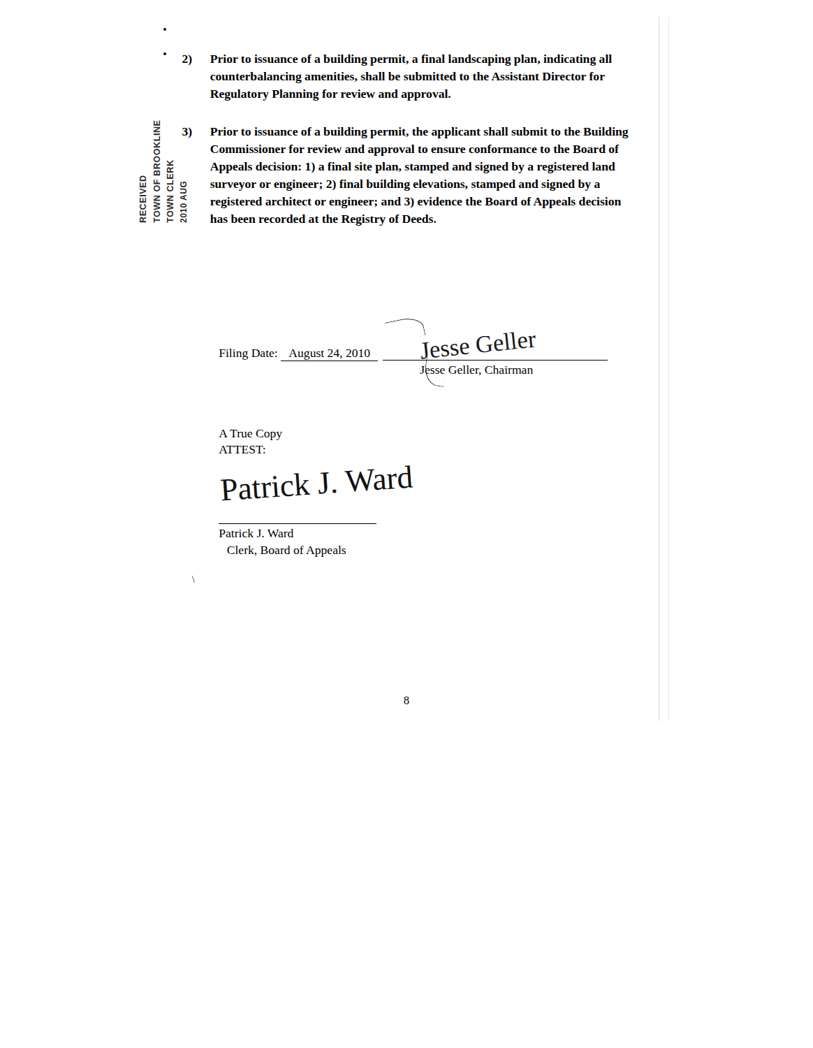2) Prior to issuance of a building permit, a final landscaping plan, indicating all counterbalancing amenities, shall be submitted to the Assistant Director for Regulatory Planning for review and approval.
3) Prior to issuance of a building permit, the applicant shall submit to the Building Commissioner for review and approval to ensure conformance to the Board of Appeals decision: 1) a final site plan, stamped and signed by a registered land surveyor or engineer; 2) final building elevations, stamped and signed by a registered architect or engineer; and 3) evidence the Board of Appeals decision has been recorded at the Registry of Deeds.
RECEIVED TOWN OF BROOKLINE TOWN CLERK 2010 AUG
Jesse Geller
Jesse Geller, Chairman
Filing Date: August 24, 2010
A True Copy
ATTEST:
Patrick J. Ward
Patrick J. Ward
Clerk, Board of Appeals
\
8